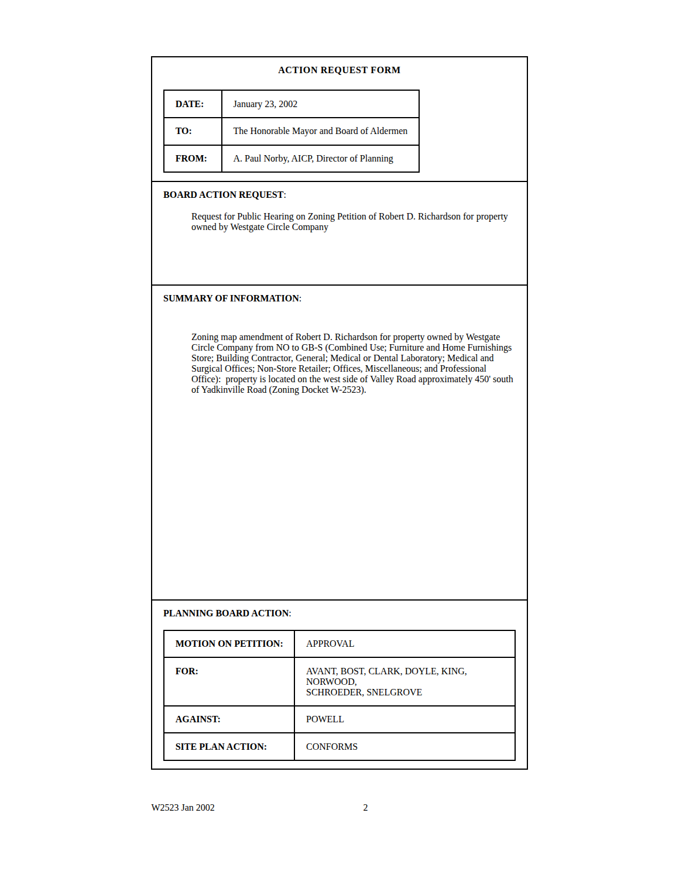| ACTION REQUEST FORM / DATE: / January 23, 2002 / / TO: / The Honorable Mayor and Board of Aldermen / / FROM: / A. Paul Norby, AICP, Director of Planning / |
| BOARD ACTION REQUEST : Request for Public Hearing on Zoning Petition of Robert D. Richardson for property owned by Westgate Circle Company |
| SUMMARY OF INFORMATION : Zoning map amendment of Robert D. Richardson for property owned by Westgate Circle Company from NO to GB-S (Combined Use; Furniture and Home Furnishings Store; Building Contractor, General; Medical or Dental Laboratory; Medical and Surgical Offices; Non-Store Retailer; Offices, Miscellaneous; and Professional Office): property is located on the west side of Valley Road approximately 450' south of Yadkinville Road (Zoning Docket W-2523). |
| PLANNING BOARD ACTION : / MOTION ON PETITION: / APPROVAL / / FOR: / AVANT, BOST, CLARK, DOYLE, KING, NORWOOD, SCHROEDER, SNELGROVE / / AGAINST: / POWELL / / SITE PLAN ACTION: / CONFORMS / |
W2523 Jan 2002 2